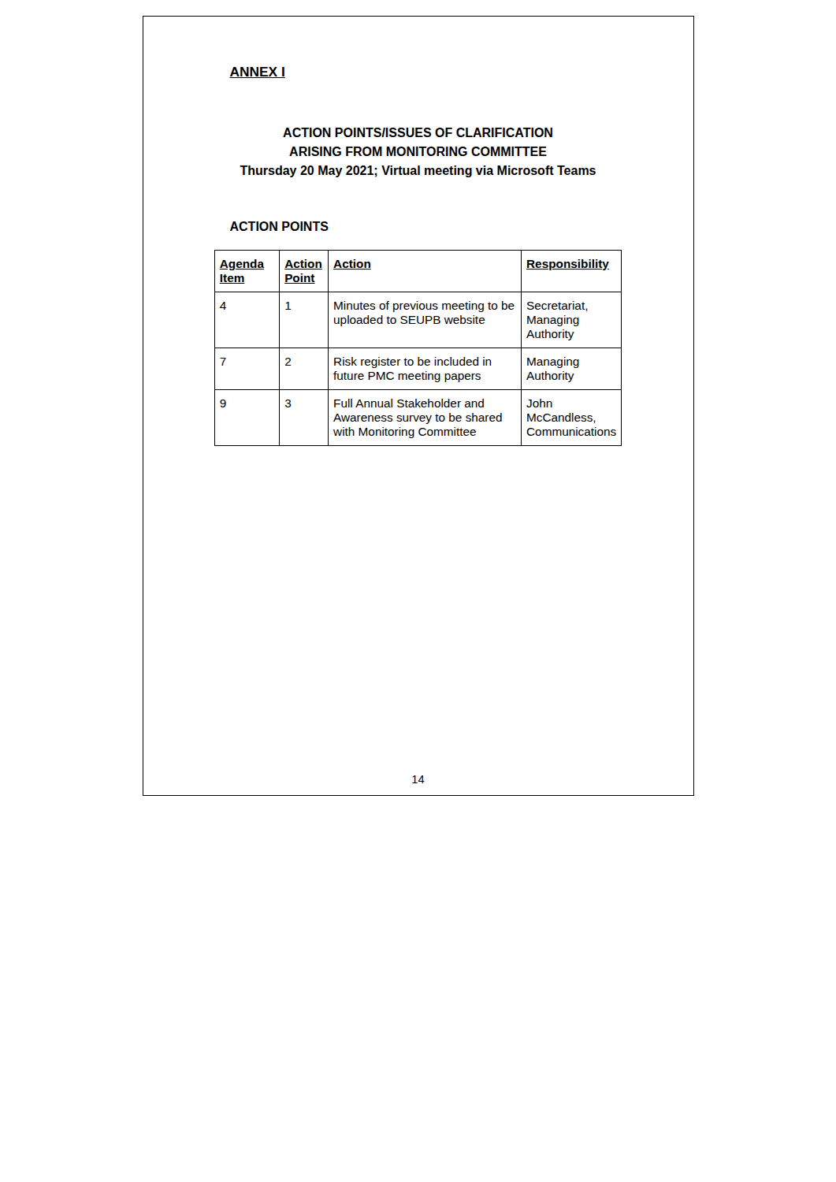ANNEX I
ACTION POINTS/ISSUES OF CLARIFICATION
ARISING FROM MONITORING COMMITTEE
Thursday 20 May 2021; Virtual meeting via Microsoft Teams
ACTION POINTS
| Agenda Item | Action Point | Action | Responsibility |
| --- | --- | --- | --- |
| 4 | 1 | Minutes of previous meeting to be uploaded to SEUPB website | Secretariat, Managing Authority |
| 7 | 2 | Risk register to be included in future PMC meeting papers | Managing Authority |
| 9 | 3 | Full Annual Stakeholder and Awareness survey to be shared with Monitoring Committee | John McCandless, Communications |
14